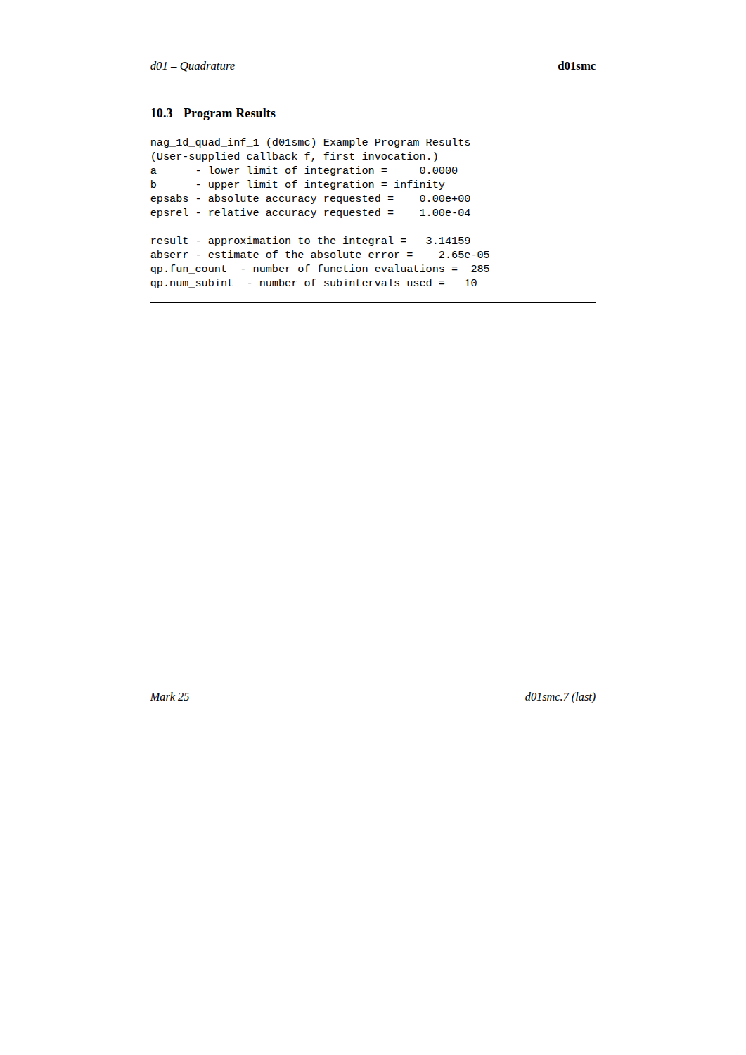d01 – Quadrature d01smc
10.3 Program Results
nag_1d_quad_inf_1 (d01smc) Example Program Results
(User-supplied callback f, first invocation.)
a      - lower limit of integration =     0.0000
b      - upper limit of integration = infinity
epsabs - absolute accuracy requested =    0.00e+00
epsrel - relative accuracy requested =    1.00e-04

result - approximation to the integral =   3.14159
abserr - estimate of the absolute error =    2.65e-05
qp.fun_count  - number of function evaluations =  285
qp.num_subint  - number of subintervals used =   10
Mark 25 d01smc.7 (last)